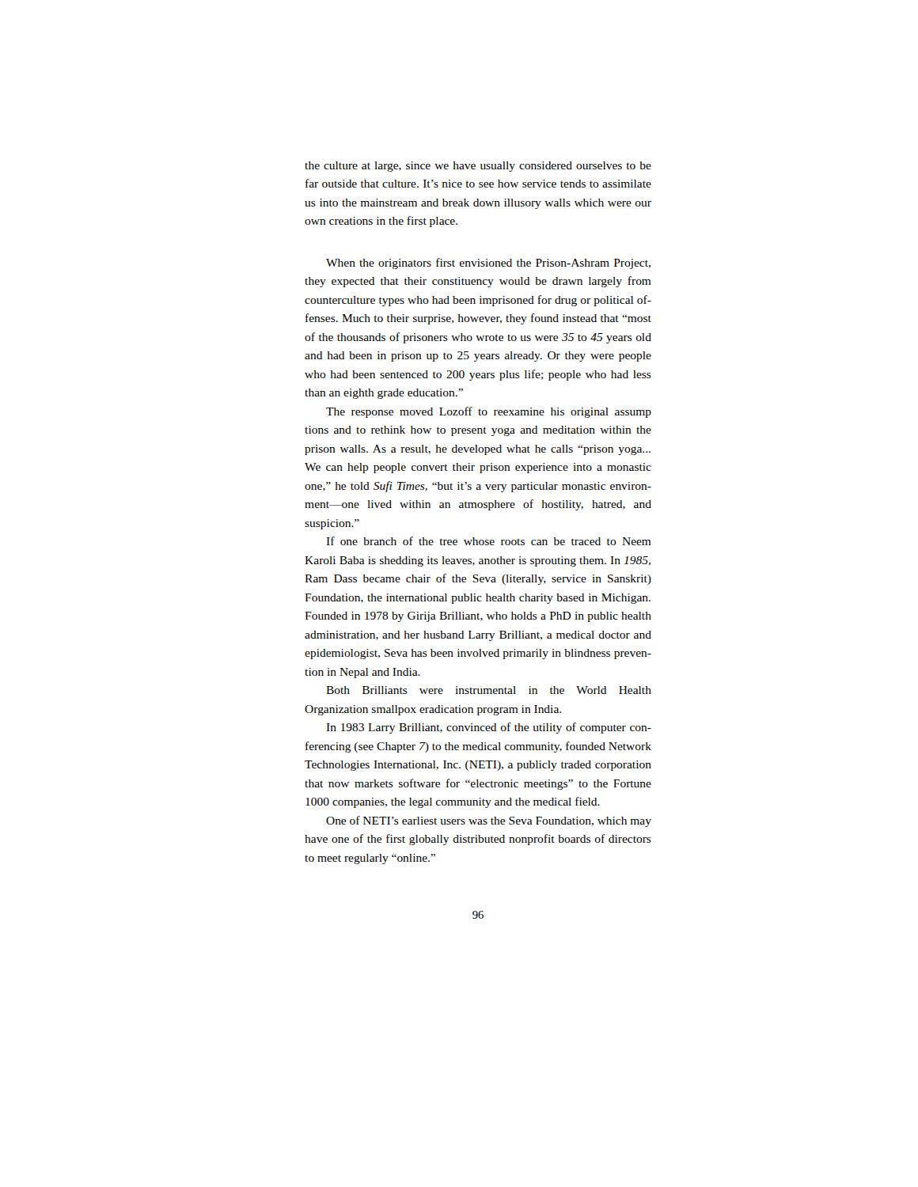the culture at large, since we have usually considered ourselves to be far outside that culture. It’s nice to see how service tends to assimilate us into the mainstream and break down illusory walls which were our own creations in the first place.
When the originators first envisioned the Prison-Ashram Project, they expected that their constituency would be drawn largely from counterculture types who had been imprisoned for drug or political offenses. Much to their surprise, however, they found instead that “most of the thousands of prisoners who wrote to us were 35 to 45 years old and had been in prison up to 25 years already. Or they were people who had been sentenced to 200 years plus life; people who had less than an eighth grade education.”
The response moved Lozoff to reexamine his original assump tions and to rethink how to present yoga and meditation within the prison walls. As a result, he developed what he calls “prison yoga... We can help people convert their prison experience into a monastic one,” he told Sufi Times, “but it’s a very particular monastic environment—one lived within an atmosphere of hostility, hatred, and suspicion.”
If one branch of the tree whose roots can be traced to Neem Karoli Baba is shedding its leaves, another is sprouting them. In 1985, Ram Dass became chair of the Seva (literally, service in Sanskrit) Foundation, the international public health charity based in Michigan. Founded in 1978 by Girija Brilliant, who holds a PhD in public health administration, and her husband Larry Brilliant, a medical doctor and epidemiologist, Seva has been involved primarily in blindness prevention in Nepal and India.
Both Brilliants were instrumental in the World Health Organization smallpox eradication program in India.
In 1983 Larry Brilliant, convinced of the utility of computer conferencing (see Chapter 7) to the medical community, founded Network Technologies International, Inc. (NETI), a publicly traded corporation that now markets software for “electronic meetings” to the Fortune 1000 companies, the legal community and the medical field.
One of NETI’s earliest users was the Seva Foundation, which may have one of the first globally distributed nonprofit boards of directors to meet regularly “online.”
96